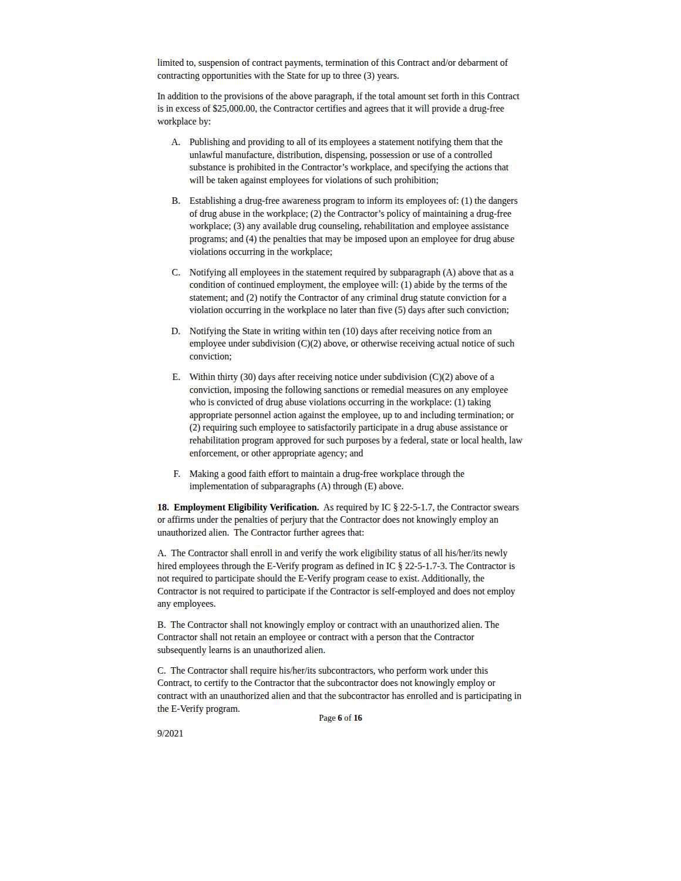limited to, suspension of contract payments, termination of this Contract and/or debarment of contracting opportunities with the State for up to three (3) years.
In addition to the provisions of the above paragraph, if the total amount set forth in this Contract is in excess of $25,000.00, the Contractor certifies and agrees that it will provide a drug-free workplace by:
Publishing and providing to all of its employees a statement notifying them that the unlawful manufacture, distribution, dispensing, possession or use of a controlled substance is prohibited in the Contractor’s workplace, and specifying the actions that will be taken against employees for violations of such prohibition;
Establishing a drug-free awareness program to inform its employees of: (1) the dangers of drug abuse in the workplace; (2) the Contractor’s policy of maintaining a drug-free workplace; (3) any available drug counseling, rehabilitation and employee assistance programs; and (4) the penalties that may be imposed upon an employee for drug abuse violations occurring in the workplace;
Notifying all employees in the statement required by subparagraph (A) above that as a condition of continued employment, the employee will: (1) abide by the terms of the statement; and (2) notify the Contractor of any criminal drug statute conviction for a violation occurring in the workplace no later than five (5) days after such conviction;
Notifying the State in writing within ten (10) days after receiving notice from an employee under subdivision (C)(2) above, or otherwise receiving actual notice of such conviction;
Within thirty (30) days after receiving notice under subdivision (C)(2) above of a conviction, imposing the following sanctions or remedial measures on any employee who is convicted of drug abuse violations occurring in the workplace: (1) taking appropriate personnel action against the employee, up to and including termination; or (2) requiring such employee to satisfactorily participate in a drug abuse assistance or rehabilitation program approved for such purposes by a federal, state or local health, law enforcement, or other appropriate agency; and
Making a good faith effort to maintain a drug-free workplace through the implementation of subparagraphs (A) through (E) above.
18. Employment Eligibility Verification. As required by IC § 22-5-1.7, the Contractor swears or affirms under the penalties of perjury that the Contractor does not knowingly employ an unauthorized alien. The Contractor further agrees that:
A. The Contractor shall enroll in and verify the work eligibility status of all his/her/its newly hired employees through the E-Verify program as defined in IC § 22-5-1.7-3. The Contractor is not required to participate should the E-Verify program cease to exist. Additionally, the Contractor is not required to participate if the Contractor is self-employed and does not employ any employees.
B. The Contractor shall not knowingly employ or contract with an unauthorized alien. The Contractor shall not retain an employee or contract with a person that the Contractor subsequently learns is an unauthorized alien.
C. The Contractor shall require his/her/its subcontractors, who perform work under this Contract, to certify to the Contractor that the subcontractor does not knowingly employ or contract with an unauthorized alien and that the subcontractor has enrolled and is participating in the E-Verify program.
Page 6 of 16
9/2021